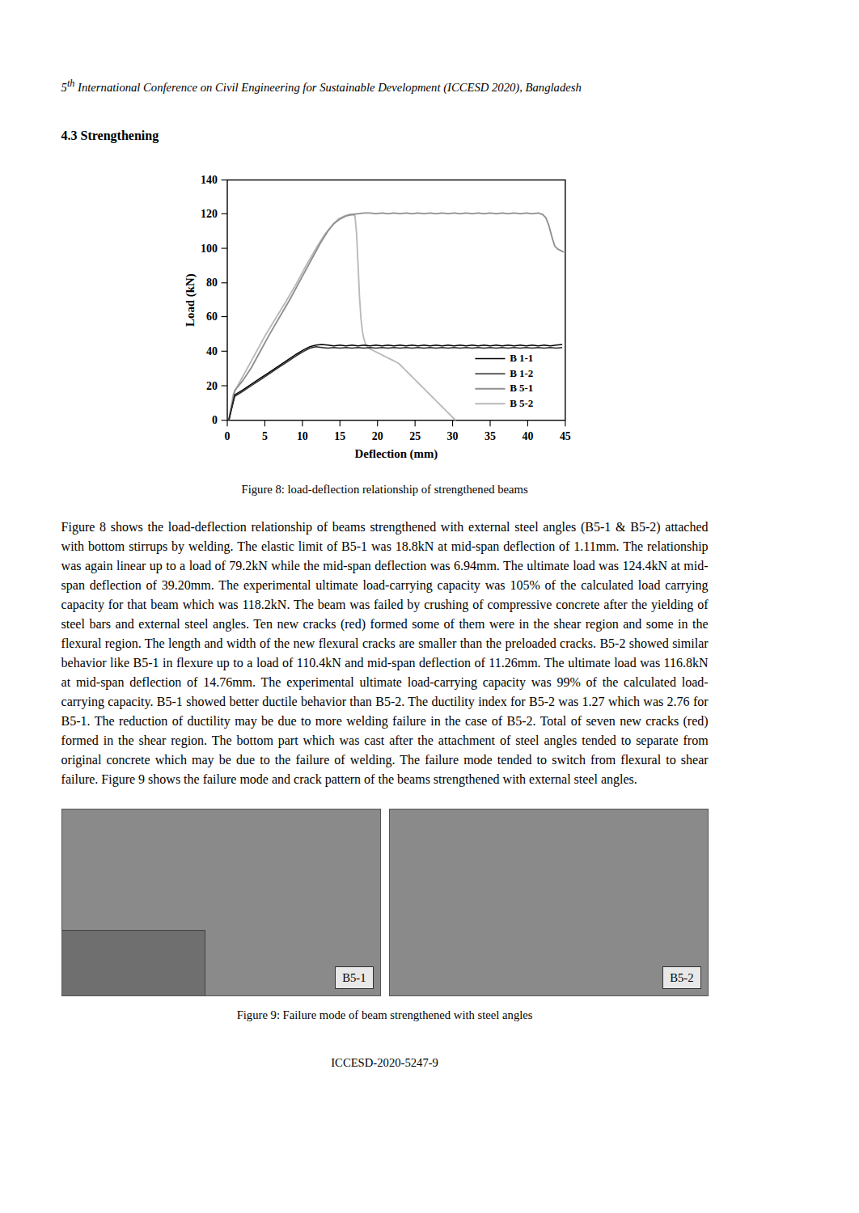5th International Conference on Civil Engineering for Sustainable Development (ICCESD 2020), Bangladesh
4.3 Strengthening
0 20 40 60 80 100 120 140 Load (kN) 0 5 10 15 20 25 30 35 40 45 Deflection (mm) B 1-1 B 1-2 B 5-1 B 5-2
Figure 8: load-deflection relationship of strengthened beams
Figure 8 shows the load-deflection relationship of beams strengthened with external steel angles (B5-1 & B5-2) attached with bottom stirrups by welding. The elastic limit of B5-1 was 18.8kN at mid-span deflection of 1.11mm. The relationship was again linear up to a load of 79.2kN while the mid-span deflection was 6.94mm. The ultimate load was 124.4kN at mid-span deflection of 39.20mm. The experimental ultimate load-carrying capacity was 105% of the calculated load carrying capacity for that beam which was 118.2kN. The beam was failed by crushing of compressive concrete after the yielding of steel bars and external steel angles. Ten new cracks (red) formed some of them were in the shear region and some in the flexural region. The length and width of the new flexural cracks are smaller than the preloaded cracks. B5-2 showed similar behavior like B5-1 in flexure up to a load of 110.4kN and mid-span deflection of 11.26mm. The ultimate load was 116.8kN at mid-span deflection of 14.76mm. The experimental ultimate load-carrying capacity was 99% of the calculated load-carrying capacity. B5-1 showed better ductile behavior than B5-2. The ductility index for B5-2 was 1.27 which was 2.76 for B5-1. The reduction of ductility may be due to more welding failure in the case of B5-2. Total of seven new cracks (red) formed in the shear region. The bottom part which was cast after the attachment of steel angles tended to separate from original concrete which may be due to the failure of welding. The failure mode tended to switch from flexural to shear failure. Figure 9 shows the failure mode and crack pattern of the beams strengthened with external steel angles.
B5-1
B5-2
Figure 9: Failure mode of beam strengthened with steel angles
ICCESD-2020-5247-9